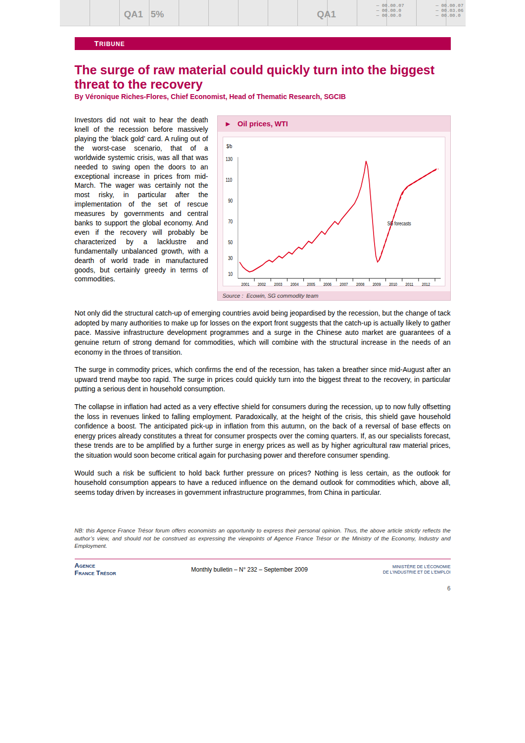QA1 5%
QA1
— 00.00.07
— 00.00.0
— 00.00.0
— 00.00.07
— 00.03.06
— 00.00.0
TRIBUNE
The surge of raw material could quickly turn into the biggest threat to the recovery
By Véronique Riches-Flores, Chief Economist, Head of Thematic Research, SGCIB
Investors did not wait to hear the death knell of the recession before massively playing the ‘black gold’ card. A ruling out of the worst-case scenario, that of a worldwide systemic crisis, was all that was needed to swing open the doors to an exceptional increase in prices from mid-March. The wager was certainly not the most risky, in particular after the implementation of the set of rescue measures by governments and central banks to support the global economy. And even if the recovery will probably be characterized by a lacklustre and fundamentally unbalanced growth, with a dearth of world trade in manufactured goods, but certainly greedy in terms of commodities.
► Oil prices, WTI
$/b 130 110 90 70 50 30 10 2001 2002 2003 2004 2005 2006 2007 2008 2009 2010 2011 2012 SG forecasts
Source : Ecowin, SG commodity team
Not only did the structural catch-up of emerging countries avoid being jeopardised by the recession, but the change of tack adopted by many authorities to make up for losses on the export front suggests that the catch-up is actually likely to gather pace. Massive infrastructure development programmes and a surge in the Chinese auto market are guarantees of a genuine return of strong demand for commodities, which will combine with the structural increase in the needs of an economy in the throes of transition.
The surge in commodity prices, which confirms the end of the recession, has taken a breather since mid-August after an upward trend maybe too rapid. The surge in prices could quickly turn into the biggest threat to the recovery, in particular putting a serious dent in household consumption.
The collapse in inflation had acted as a very effective shield for consumers during the recession, up to now fully offsetting the loss in revenues linked to falling employment. Paradoxically, at the height of the crisis, this shield gave household confidence a boost. The anticipated pick-up in inflation from this autumn, on the back of a reversal of base effects on energy prices already constitutes a threat for consumer prospects over the coming quarters. If, as our specialists forecast, these trends are to be amplified by a further surge in energy prices as well as by higher agricultural raw material prices, the situation would soon become critical again for purchasing power and therefore consumer spending.
Would such a risk be sufficient to hold back further pressure on prices? Nothing is less certain, as the outlook for household consumption appears to have a reduced influence on the demand outlook for commodities which, above all, seems today driven by increases in government infrastructure programmes, from China in particular.
NB: this Agence France Trésor forum offers economists an opportunity to express their personal opinion. Thus, the above article strictly reflects the author’s view, and should not be construed as expressing the viewpoints of Agence France Trésor or the Ministry of the Economy, Industry and Employment.
Agence
France Trésor
Monthly bulletin – N° 232 – September 2009
MINISTÈRE DE L'ÉCONOMIE
DE L'INDUSTRIE ET DE L'EMPLOI
6